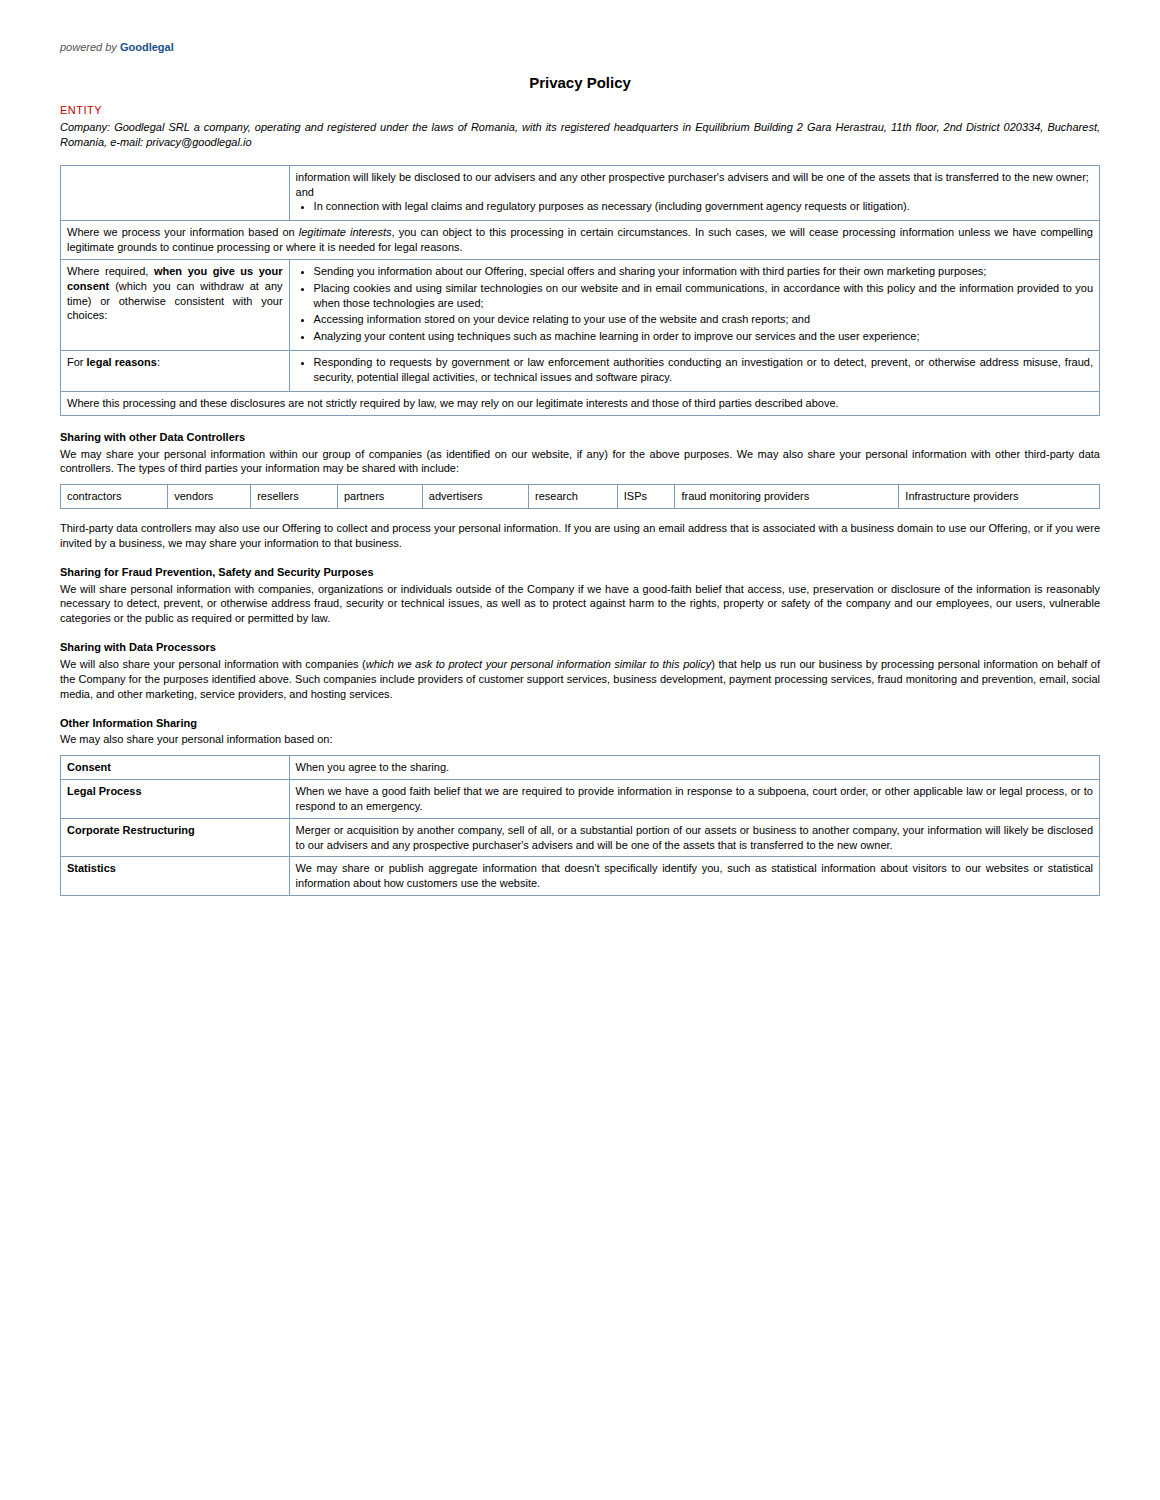powered by Goodlegal
Privacy Policy
ENTITY
Company: Goodlegal SRL a company, operating and registered under the laws of Romania, with its registered headquarters in Equilibrium Building 2 Gara Herastrau, 11th floor, 2nd District 020334, Bucharest, Romania, e-mail: privacy@goodlegal.io
| | information will likely be disclosed to our advisers and any other prospective purchaser's advisers and will be one of the assets that is transferred to the new owner; and In connection with legal claims and regulatory purposes as necessary (including government agency requests or litigation). |
| Where we process your information based on legitimate interests , you can object to this processing in certain circumstances. In such cases, we will cease processing information unless we have compelling legitimate grounds to continue processing or where it is needed for legal reasons. |
| Where required, when you give us your consent (which you can withdraw at any time) or otherwise consistent with your choices: | Sending you information about our Offering, special offers and sharing your information with third parties for their own marketing purposes; Placing cookies and using similar technologies on our website and in email communications, in accordance with this policy and the information provided to you when those technologies are used; Accessing information stored on your device relating to your use of the website and crash reports; and Analyzing your content using techniques such as machine learning in order to improve our services and the user experience; |
| For legal reasons : | Responding to requests by government or law enforcement authorities conducting an investigation or to detect, prevent, or otherwise address misuse, fraud, security, potential illegal activities, or technical issues and software piracy. |
| Where this processing and these disclosures are not strictly required by law, we may rely on our legitimate interests and those of third parties described above. |
Sharing with other Data Controllers
We may share your personal information within our group of companies (as identified on our website, if any) for the above purposes. We may also share your personal information with other third-party data controllers. The types of third parties your information may be shared with include:
| contractors | vendors | resellers | partners | advertisers | research | ISPs | fraud monitoring providers | Infrastructure providers |
Third-party data controllers may also use our Offering to collect and process your personal information. If you are using an email address that is associated with a business domain to use our Offering, or if you were invited by a business, we may share your information to that business.
Sharing for Fraud Prevention, Safety and Security Purposes
We will share personal information with companies, organizations or individuals outside of the Company if we have a good-faith belief that access, use, preservation or disclosure of the information is reasonably necessary to detect, prevent, or otherwise address fraud, security or technical issues, as well as to protect against harm to the rights, property or safety of the company and our employees, our users, vulnerable categories or the public as required or permitted by law.
Sharing with Data Processors
We will also share your personal information with companies (which we ask to protect your personal information similar to this policy) that help us run our business by processing personal information on behalf of the Company for the purposes identified above. Such companies include providers of customer support services, business development, payment processing services, fraud monitoring and prevention, email, social media, and other marketing, service providers, and hosting services.
Other Information Sharing
We may also share your personal information based on:
| Consent | When you agree to the sharing. |
| Legal Process | When we have a good faith belief that we are required to provide information in response to a subpoena, court order, or other applicable law or legal process, or to respond to an emergency. |
| Corporate Restructuring | Merger or acquisition by another company, sell of all, or a substantial portion of our assets or business to another company, your information will likely be disclosed to our advisers and any prospective purchaser's advisers and will be one of the assets that is transferred to the new owner. |
| Statistics | We may share or publish aggregate information that doesn't specifically identify you, such as statistical information about visitors to our websites or statistical information about how customers use the website. |